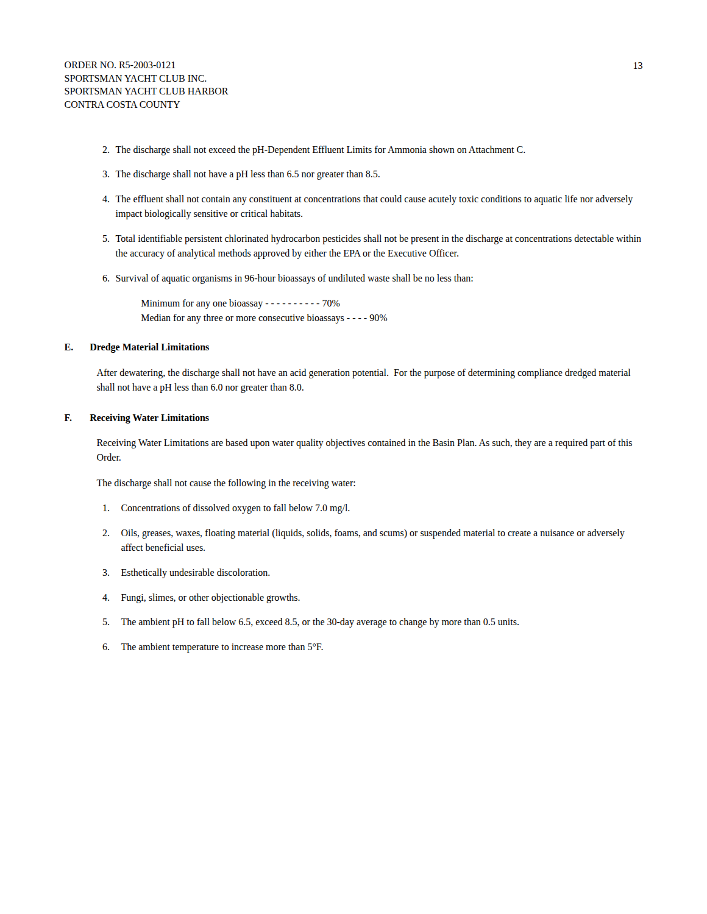13
ORDER NO. R5-2003-0121
SPORTSMAN YACHT CLUB INC.
SPORTSMAN YACHT CLUB HARBOR
CONTRA COSTA COUNTY
The discharge shall not exceed the pH-Dependent Effluent Limits for Ammonia shown on Attachment C.
The discharge shall not have a pH less than 6.5 nor greater than 8.5.
The effluent shall not contain any constituent at concentrations that could cause acutely toxic conditions to aquatic life nor adversely impact biologically sensitive or critical habitats.
Total identifiable persistent chlorinated hydrocarbon pesticides shall not be present in the discharge at concentrations detectable within the accuracy of analytical methods approved by either the EPA or the Executive Officer.
Survival of aquatic organisms in 96-hour bioassays of undiluted waste shall be no less than:
Minimum for any one bioassay - - - - - - - - - - 70%
Median for any three or more consecutive bioassays - - - - 90%
E. Dredge Material Limitations
After dewatering, the discharge shall not have an acid generation potential. For the purpose of determining compliance dredged material shall not have a pH less than 6.0 nor greater than 8.0.
F. Receiving Water Limitations
Receiving Water Limitations are based upon water quality objectives contained in the Basin Plan. As such, they are a required part of this Order.
The discharge shall not cause the following in the receiving water:
Concentrations of dissolved oxygen to fall below 7.0 mg/l.
Oils, greases, waxes, floating material (liquids, solids, foams, and scums) or suspended material to create a nuisance or adversely affect beneficial uses.
Esthetically undesirable discoloration.
Fungi, slimes, or other objectionable growths.
The ambient pH to fall below 6.5, exceed 8.5, or the 30-day average to change by more than 0.5 units.
The ambient temperature to increase more than 5°F.